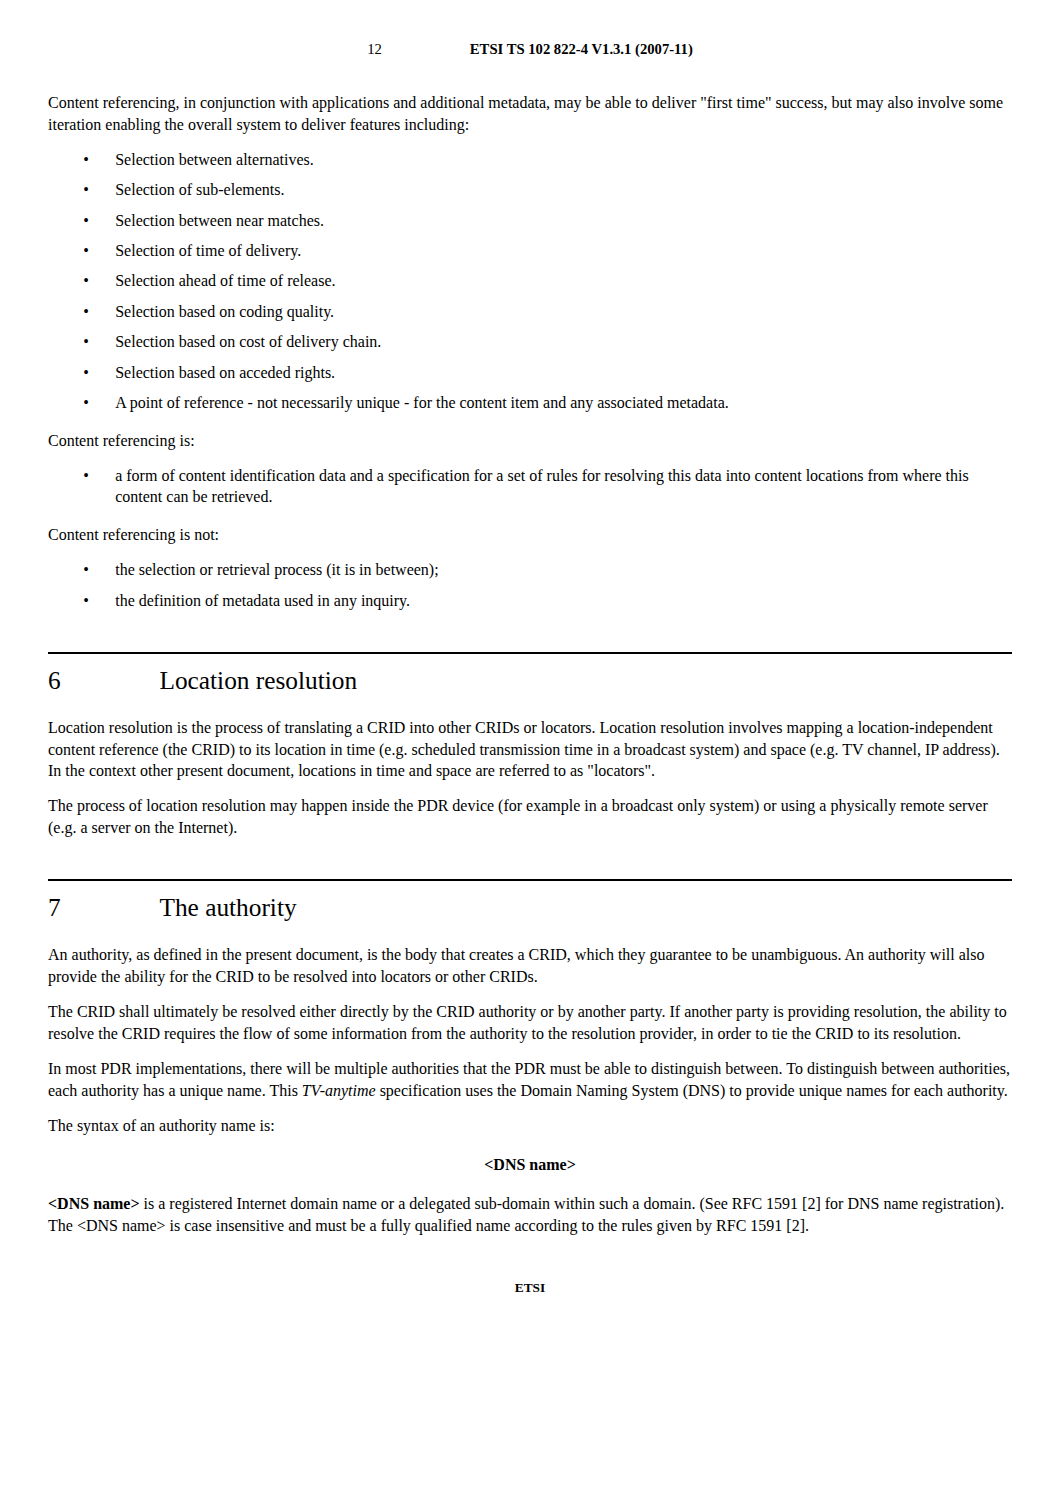12 ETSI TS 102 822-4 V1.3.1 (2007-11)
Content referencing, in conjunction with applications and additional metadata, may be able to deliver "first time" success, but may also involve some iteration enabling the overall system to deliver features including:
Selection between alternatives.
Selection of sub-elements.
Selection between near matches.
Selection of time of delivery.
Selection ahead of time of release.
Selection based on coding quality.
Selection based on cost of delivery chain.
Selection based on acceded rights.
A point of reference - not necessarily unique - for the content item and any associated metadata.
Content referencing is:
a form of content identification data and a specification for a set of rules for resolving this data into content locations from where this content can be retrieved.
Content referencing is not:
the selection or retrieval process (it is in between);
the definition of metadata used in any inquiry.
6 Location resolution
Location resolution is the process of translating a CRID into other CRIDs or locators. Location resolution involves mapping a location-independent content reference (the CRID) to its location in time (e.g. scheduled transmission time in a broadcast system) and space (e.g. TV channel, IP address). In the context other present document, locations in time and space are referred to as "locators".
The process of location resolution may happen inside the PDR device (for example in a broadcast only system) or using a physically remote server (e.g. a server on the Internet).
7 The authority
An authority, as defined in the present document, is the body that creates a CRID, which they guarantee to be unambiguous. An authority will also provide the ability for the CRID to be resolved into locators or other CRIDs.
The CRID shall ultimately be resolved either directly by the CRID authority or by another party. If another party is providing resolution, the ability to resolve the CRID requires the flow of some information from the authority to the resolution provider, in order to tie the CRID to its resolution.
In most PDR implementations, there will be multiple authorities that the PDR must be able to distinguish between. To distinguish between authorities, each authority has a unique name. This TV-anytime specification uses the Domain Naming System (DNS) to provide unique names for each authority.
The syntax of an authority name is:
<DNS name>
<DNS name> is a registered Internet domain name or a delegated sub-domain within such a domain. (See RFC 1591 [2] for DNS name registration). The <DNS name> is case insensitive and must be a fully qualified name according to the rules given by RFC 1591 [2].
ETSI